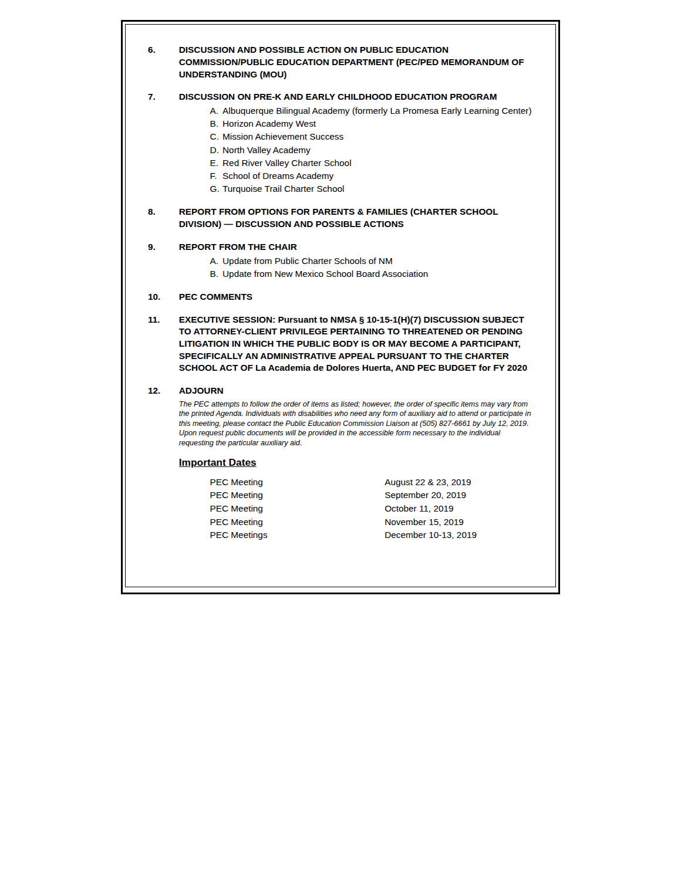6. Discussion and possible action on Public Education Commission/Public Education Department (PEC/PED Memorandum of Understanding (MOU)
7. Discussion on Pre-K and Early Childhood Education Program
A. Albuquerque Bilingual Academy (formerly La Promesa Early Learning Center)
B. Horizon Academy West
C. Mission Achievement Success
D. North Valley Academy
E. Red River Valley Charter School
F. School of Dreams Academy
G. Turquoise Trail Charter School
8. Report from Options for Parents & Families (Charter School Division) — Discussion and possible actions
9. Report from the Chair
A. Update from Public Charter Schools of NM
B. Update from New Mexico School Board Association
10. PEC Comments
11. Executive Session: Pursuant to NMSA § 10-15-1(H)(7) Discussion subject to attorney-client privilege pertaining to threatened or pending litigation in which the public body is or may become a participant, specifically an administrative appeal pursuant to the Charter School Act of La Academia de Dolores Huerta, and PEC Budget for FY 2020
12. Adjourn
The PEC attempts to follow the order of items as listed; however, the order of specific items may vary from the printed Agenda. Individuals with disabilities who need any form of auxiliary aid to attend or participate in this meeting, please contact the Public Education Commission Liaison at (505) 827-6661 by July 12, 2019. Upon request public documents will be provided in the accessible form necessary to the individual requesting the particular auxiliary aid.
Important Dates
| PEC Meeting | August 22 & 23, 2019 |
| PEC Meeting | September 20, 2019 |
| PEC Meeting | October 11, 2019 |
| PEC Meeting | November 15, 2019 |
| PEC Meetings | December 10-13, 2019 |